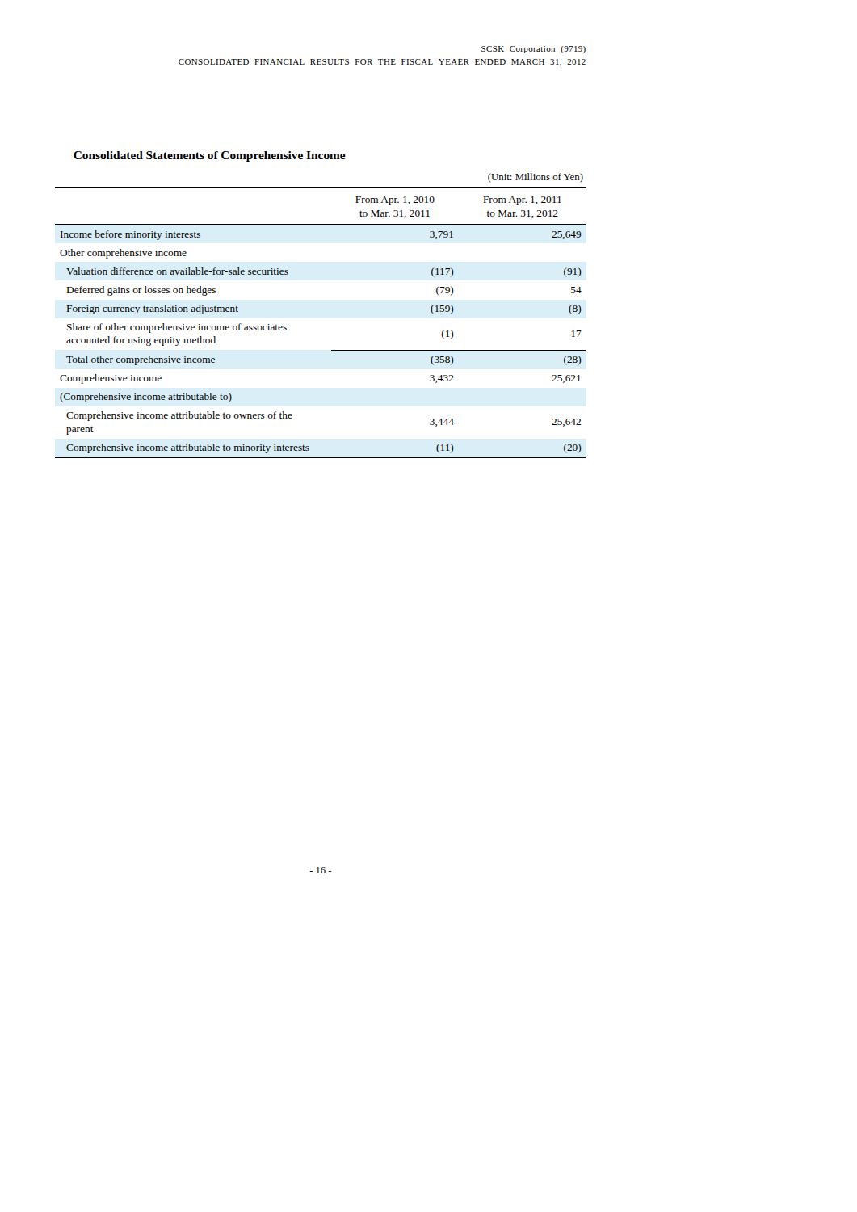SCSK Corporation (9719)
CONSOLIDATED FINANCIAL RESULTS FOR THE FISCAL YEAER ENDED MARCH 31, 2012
Consolidated Statements of Comprehensive Income
(Unit: Millions of Yen)
| | From Apr. 1, 2010 to Mar. 31, 2011 | From Apr. 1, 2011 to Mar. 31, 2012 |
| --- | --- | --- |
| Income before minority interests | 3,791 | 25,649 |
| Other comprehensive income | | |
| Valuation difference on available-for-sale securities | (117) | (91) |
| Deferred gains or losses on hedges | (79) | 54 |
| Foreign currency translation adjustment | (159) | (8) |
| Share of other comprehensive income of associates accounted for using equity method | (1) | 17 |
| Total other comprehensive income | (358) | (28) |
| Comprehensive income | 3,432 | 25,621 |
| (Comprehensive income attributable to) | | |
| Comprehensive income attributable to owners of the parent | 3,444 | 25,642 |
| Comprehensive income attributable to minority interests | (11) | (20) |
- 16 -